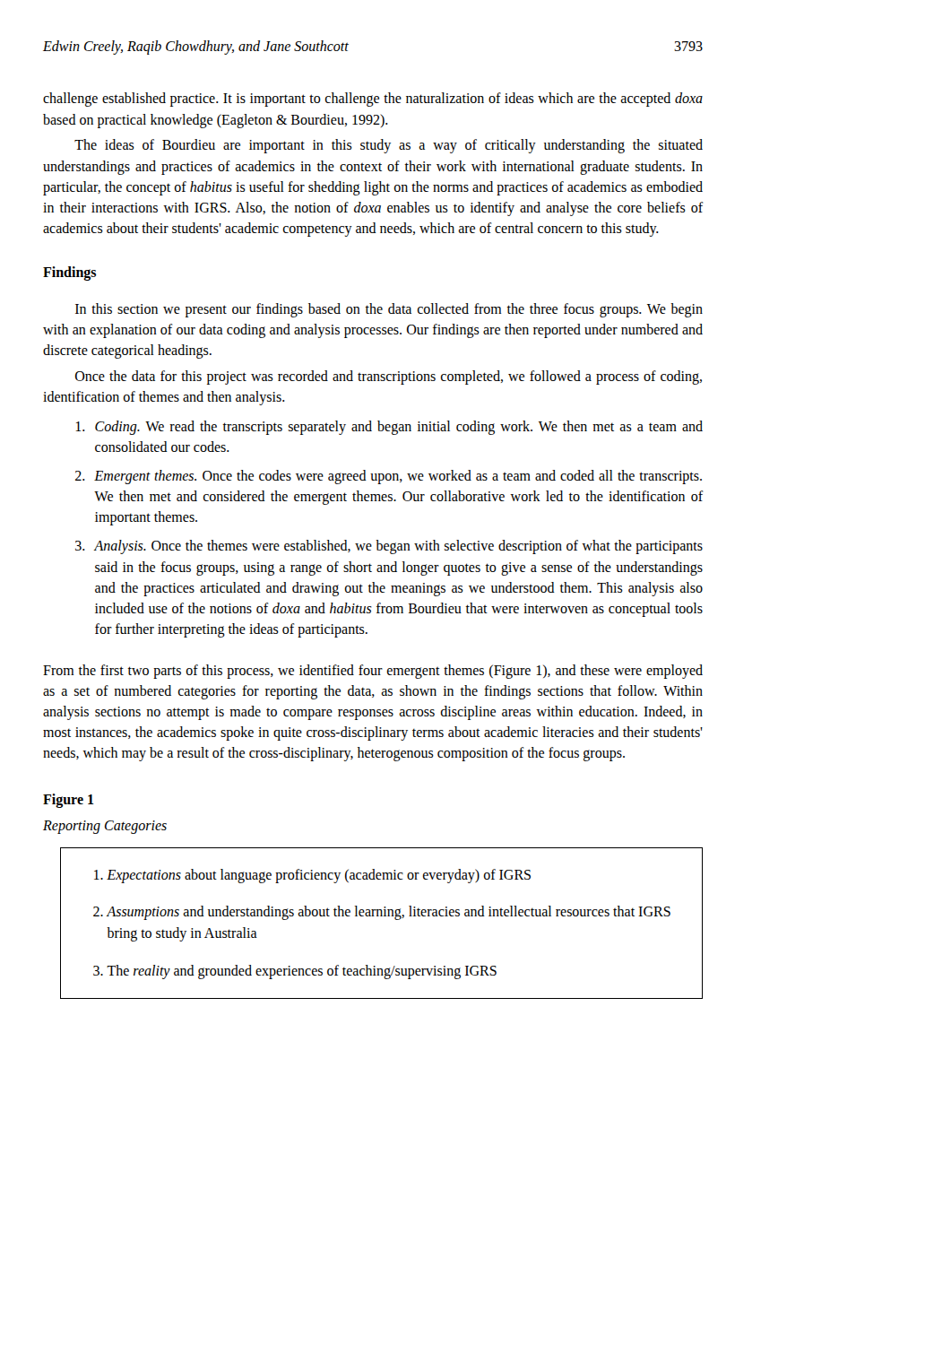Edwin Creely, Raqib Chowdhury, and Jane Southcott 3793
challenge established practice. It is important to challenge the naturalization of ideas which are the accepted doxa based on practical knowledge (Eagleton & Bourdieu, 1992).
The ideas of Bourdieu are important in this study as a way of critically understanding the situated understandings and practices of academics in the context of their work with international graduate students. In particular, the concept of habitus is useful for shedding light on the norms and practices of academics as embodied in their interactions with IGRS. Also, the notion of doxa enables us to identify and analyse the core beliefs of academics about their students' academic competency and needs, which are of central concern to this study.
Findings
In this section we present our findings based on the data collected from the three focus groups. We begin with an explanation of our data coding and analysis processes. Our findings are then reported under numbered and discrete categorical headings.
Once the data for this project was recorded and transcriptions completed, we followed a process of coding, identification of themes and then analysis.
Coding. We read the transcripts separately and began initial coding work. We then met as a team and consolidated our codes.
Emergent themes. Once the codes were agreed upon, we worked as a team and coded all the transcripts. We then met and considered the emergent themes. Our collaborative work led to the identification of important themes.
Analysis. Once the themes were established, we began with selective description of what the participants said in the focus groups, using a range of short and longer quotes to give a sense of the understandings and the practices articulated and drawing out the meanings as we understood them. This analysis also included use of the notions of doxa and habitus from Bourdieu that were interwoven as conceptual tools for further interpreting the ideas of participants.
From the first two parts of this process, we identified four emergent themes (Figure 1), and these were employed as a set of numbered categories for reporting the data, as shown in the findings sections that follow. Within analysis sections no attempt is made to compare responses across discipline areas within education. Indeed, in most instances, the academics spoke in quite cross-disciplinary terms about academic literacies and their students' needs, which may be a result of the cross-disciplinary, heterogenous composition of the focus groups.
Figure 1
Reporting Categories
Expectations about language proficiency (academic or everyday) of IGRS
Assumptions and understandings about the learning, literacies and intellectual resources that IGRS bring to study in Australia
The reality and grounded experiences of teaching/supervising IGRS